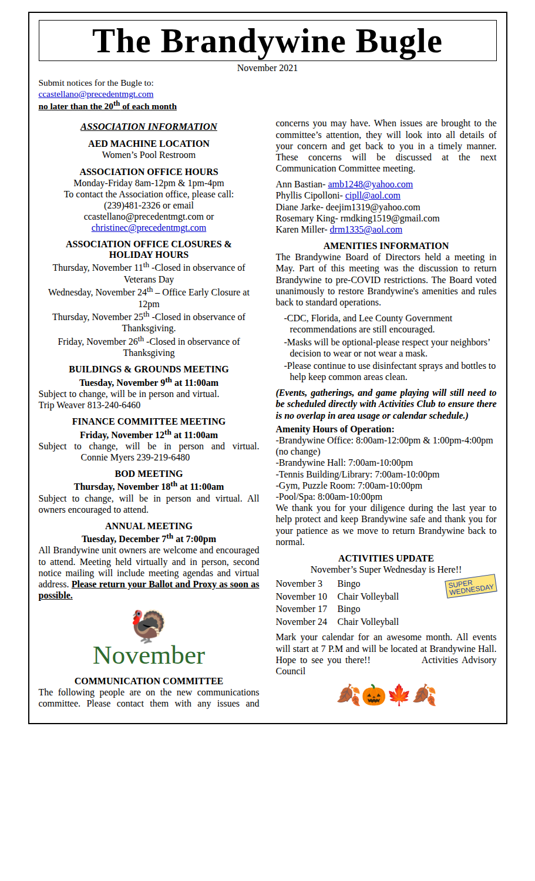The Brandywine Bugle
November 2021
Submit notices for the Bugle to:
ccastellano@precedentmgt.com
no later than the 20th of each month
ASSOCIATION INFORMATION
AED MACHINE LOCATION
Women’s Pool Restroom
ASSOCIATION OFFICE HOURS
Monday-Friday 8am-12pm & 1pm-4pm
To contact the Association office, please call:
(239)481-2326 or email
ccastellano@precedentmgt.com or
christinec@precedentmgt.com
ASSOCIATION OFFICE CLOSURES &
HOLIDAY HOURS
Thursday, November 11th -Closed in observance of Veterans Day
Wednesday, November 24th – Office Early Closure at 12pm
Thursday, November 25th -Closed in observance of Thanksgiving.
Friday, November 26th -Closed in observance of Thanksgiving
BUILDINGS & GROUNDS MEETING
Tuesday, November 9th at 11:00am
Subject to change, will be in person and virtual. Trip Weaver 813-240-6460
FINANCE COMMITTEE MEETING
Friday, November 12th at 11:00am
Subject to change, will be in person and virtual. Connie Myers 239-219-6480
BOD MEETING
Thursday, November 18th at 11:00am
Subject to change, will be in person and virtual. All owners encouraged to attend.
ANNUAL MEETING
Tuesday, December 7th at 7:00pm
All Brandywine unit owners are welcome and encouraged to attend. Meeting held virtually and in person, second notice mailing will include meeting agendas and virtual address. Please return your Ballot and Proxy as soon as possible.
🦃
November
COMMUNICATION COMMITTEE
The following people are on the new communications committee. Please contact them with any issues and concerns you may have. When issues are brought to the committee’s attention, they will look into all details of your concern and get back to you in a timely manner. These concerns will be discussed at the next Communication Committee meeting.
Ann Bastian- amb1248@yahoo.com
Phyllis Cipolloni- cipll@aol.com
Diane Jarke- deejim1319@yahoo.com
Rosemary King- rmdking1519@gmail.com
Karen Miller- drm1335@aol.com
AMENITIES INFORMATION
The Brandywine Board of Directors held a meeting in May. Part of this meeting was the discussion to return Brandywine to pre-COVID restrictions. The Board voted unanimously to restore Brandywine's amenities and rules back to standard operations.
-CDC, Florida, and Lee County Government recommendations are still encouraged.
-Masks will be optional-please respect your neighbors’ decision to wear or not wear a mask.
-Please continue to use disinfectant sprays and bottles to help keep common areas clean.
(Events, gatherings, and game playing will still need to be scheduled directly with Activities Club to ensure there is no overlap in area usage or calendar schedule.)
Amenity Hours of Operation:
-Brandywine Office: 8:00am-12:00pm & 1:00pm-4:00pm (no change)
-Brandywine Hall: 7:00am-10:00pm
-Tennis Building/Library: 7:00am-10:00pm
-Gym, Puzzle Room: 7:00am-10:00pm
-Pool/Spa: 8:00am-10:00pm
We thank you for your diligence during the last year to help protect and keep Brandywine safe and thank you for your patience as we move to return Brandywine back to normal.
ACTIVITIES UPDATE
November’s Super Wednesday is Here!!
SUPER
WEDNESDAY
November 3 Bingo
November 10 Chair Volleyball
November 17 Bingo
November 24 Chair Volleyball
Mark your calendar for an awesome month. All events will start at 7 P.M and will be located at Brandywine Hall. Hope to see you there!! Activities Advisory Council
🍂🎃🍁🍂